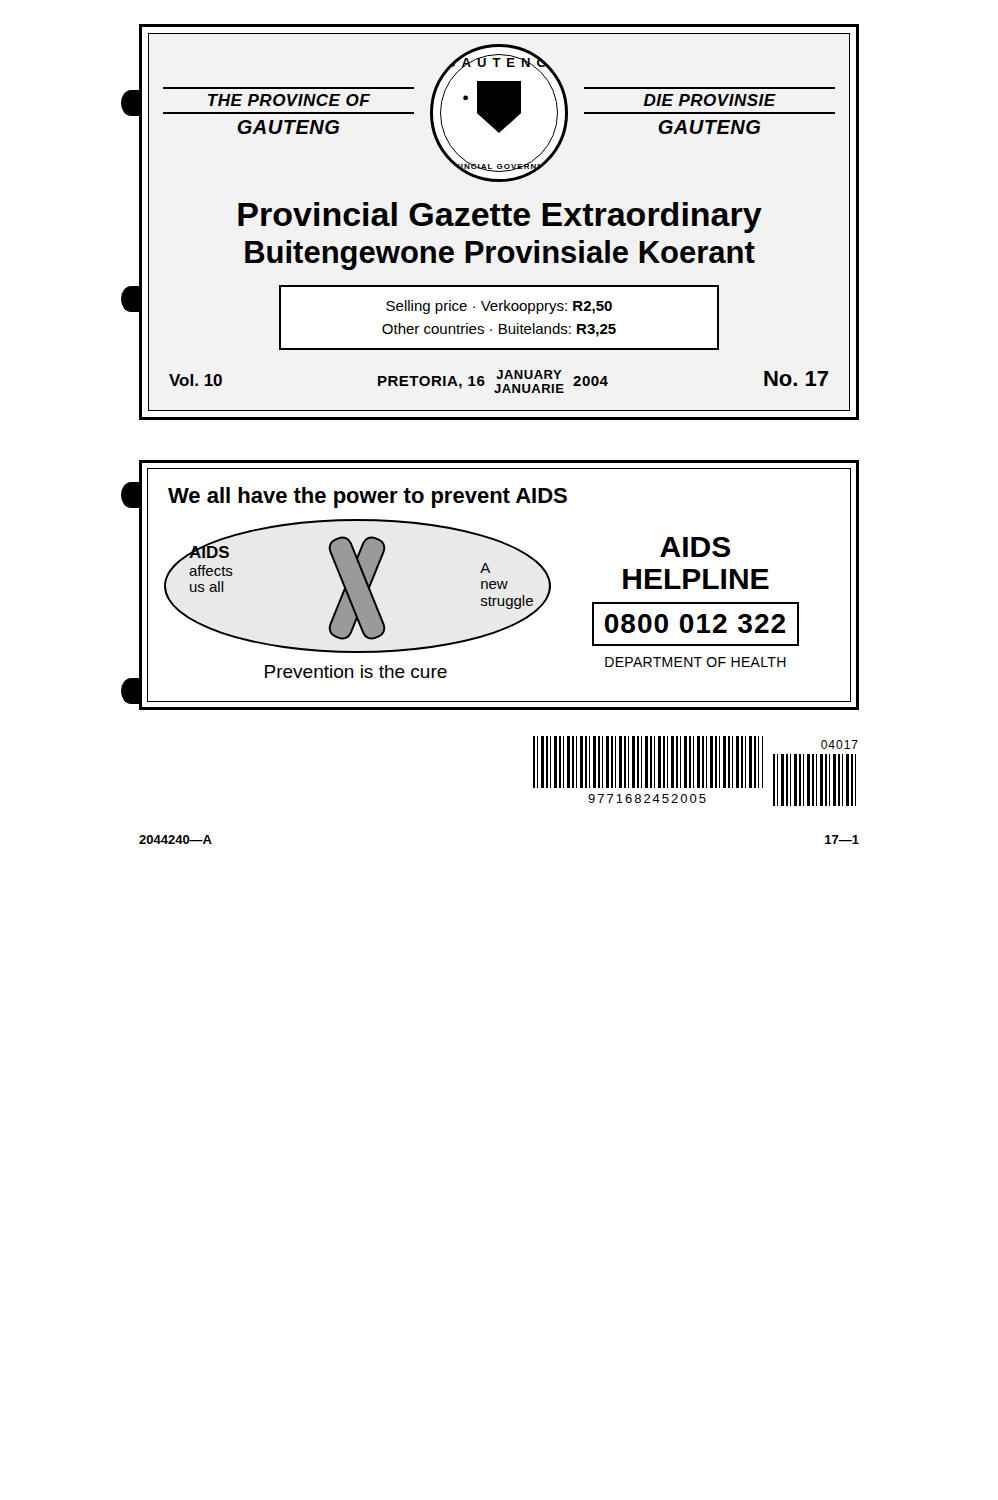THE PROVINCE OF
GAUTENG
GAUTENG
●●
PROVINCIAL GOVERNMENT
DIE PROVINSIE
GAUTENG
Provincial Gazette Extraordinary
Buitengewone Provinsiale Koerant
Selling price · Verkoopprys: R2,50
Other countries · Buitelands: R3,25
Vol. 10
PRETORIA, 16 JANUARY
JANUARIE 2004
No. 17
We all have the power to prevent AIDS
AIDS
affects
us all
A
new
struggle
Prevention is the cure
AIDS
HELPLINE
0800 012 322
DEPARTMENT OF HEALTH
9771682452005
04017
2044240—A
17—1